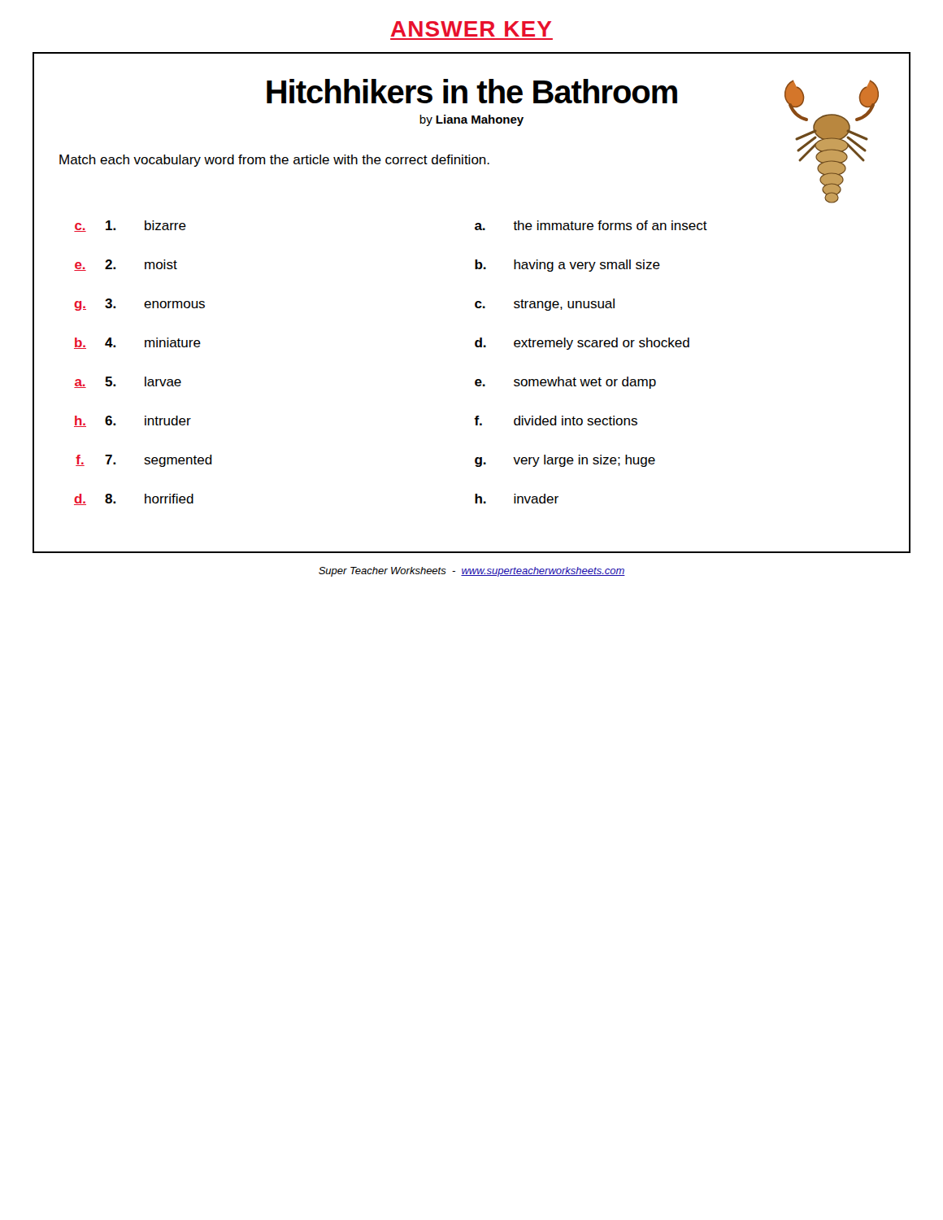ANSWER KEY
Hitchhikers in the Bathroom
by Liana Mahoney
Match each vocabulary word from the article with the correct definition.
| c. | 1. | bizarre | a. | the immature forms of an insect |
| e. | 2. | moist | b. | having a very small size |
| g. | 3. | enormous | c. | strange, unusual |
| b. | 4. | miniature | d. | extremely scared or shocked |
| a. | 5. | larvae | e. | somewhat wet or damp |
| h. | 6. | intruder | f. | divided into sections |
| f. | 7. | segmented | g. | very large in size; huge |
| d. | 8. | horrified | h. | invader |
Super Teacher Worksheets - www.superteacherworksheets.com